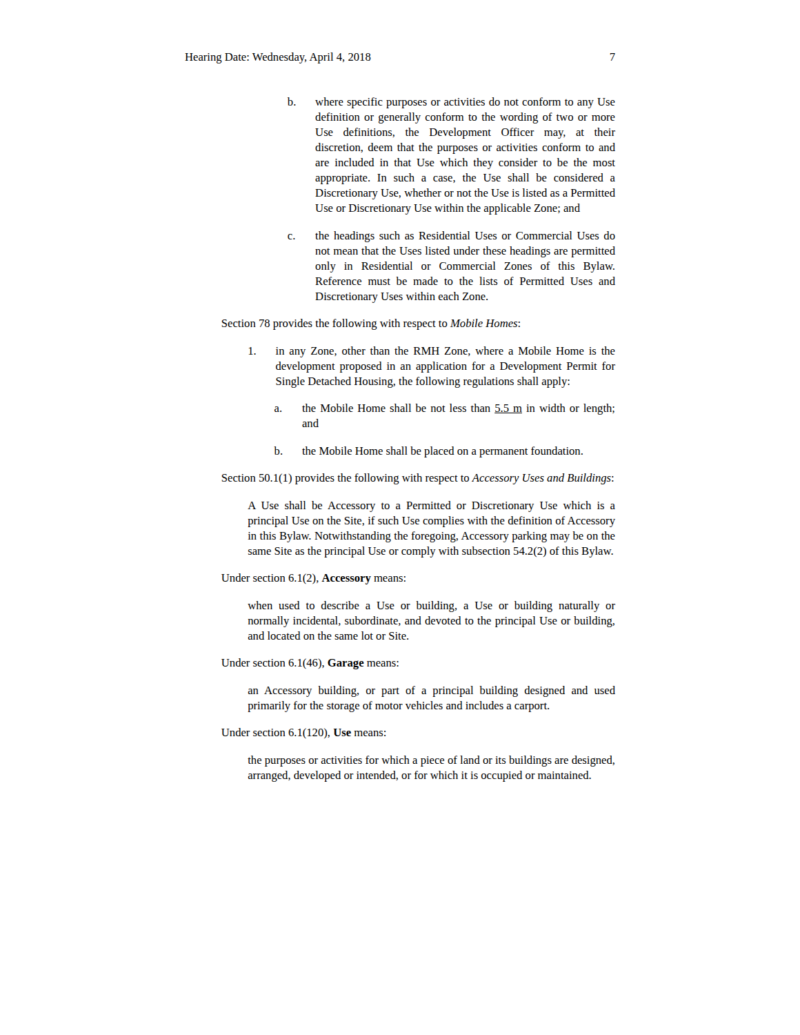Hearing Date: Wednesday, April 4, 2018
7
b. where specific purposes or activities do not conform to any Use definition or generally conform to the wording of two or more Use definitions, the Development Officer may, at their discretion, deem that the purposes or activities conform to and are included in that Use which they consider to be the most appropriate. In such a case, the Use shall be considered a Discretionary Use, whether or not the Use is listed as a Permitted Use or Discretionary Use within the applicable Zone; and
c. the headings such as Residential Uses or Commercial Uses do not mean that the Uses listed under these headings are permitted only in Residential or Commercial Zones of this Bylaw. Reference must be made to the lists of Permitted Uses and Discretionary Uses within each Zone.
Section 78 provides the following with respect to Mobile Homes:
1. in any Zone, other than the RMH Zone, where a Mobile Home is the development proposed in an application for a Development Permit for Single Detached Housing, the following regulations shall apply:
a. the Mobile Home shall be not less than 5.5 m in width or length; and
b. the Mobile Home shall be placed on a permanent foundation.
Section 50.1(1) provides the following with respect to Accessory Uses and Buildings:
A Use shall be Accessory to a Permitted or Discretionary Use which is a principal Use on the Site, if such Use complies with the definition of Accessory in this Bylaw. Notwithstanding the foregoing, Accessory parking may be on the same Site as the principal Use or comply with subsection 54.2(2) of this Bylaw.
Under section 6.1(2), Accessory means:
when used to describe a Use or building, a Use or building naturally or normally incidental, subordinate, and devoted to the principal Use or building, and located on the same lot or Site.
Under section 6.1(46), Garage means:
an Accessory building, or part of a principal building designed and used primarily for the storage of motor vehicles and includes a carport.
Under section 6.1(120), Use means:
the purposes or activities for which a piece of land or its buildings are designed, arranged, developed or intended, or for which it is occupied or maintained.